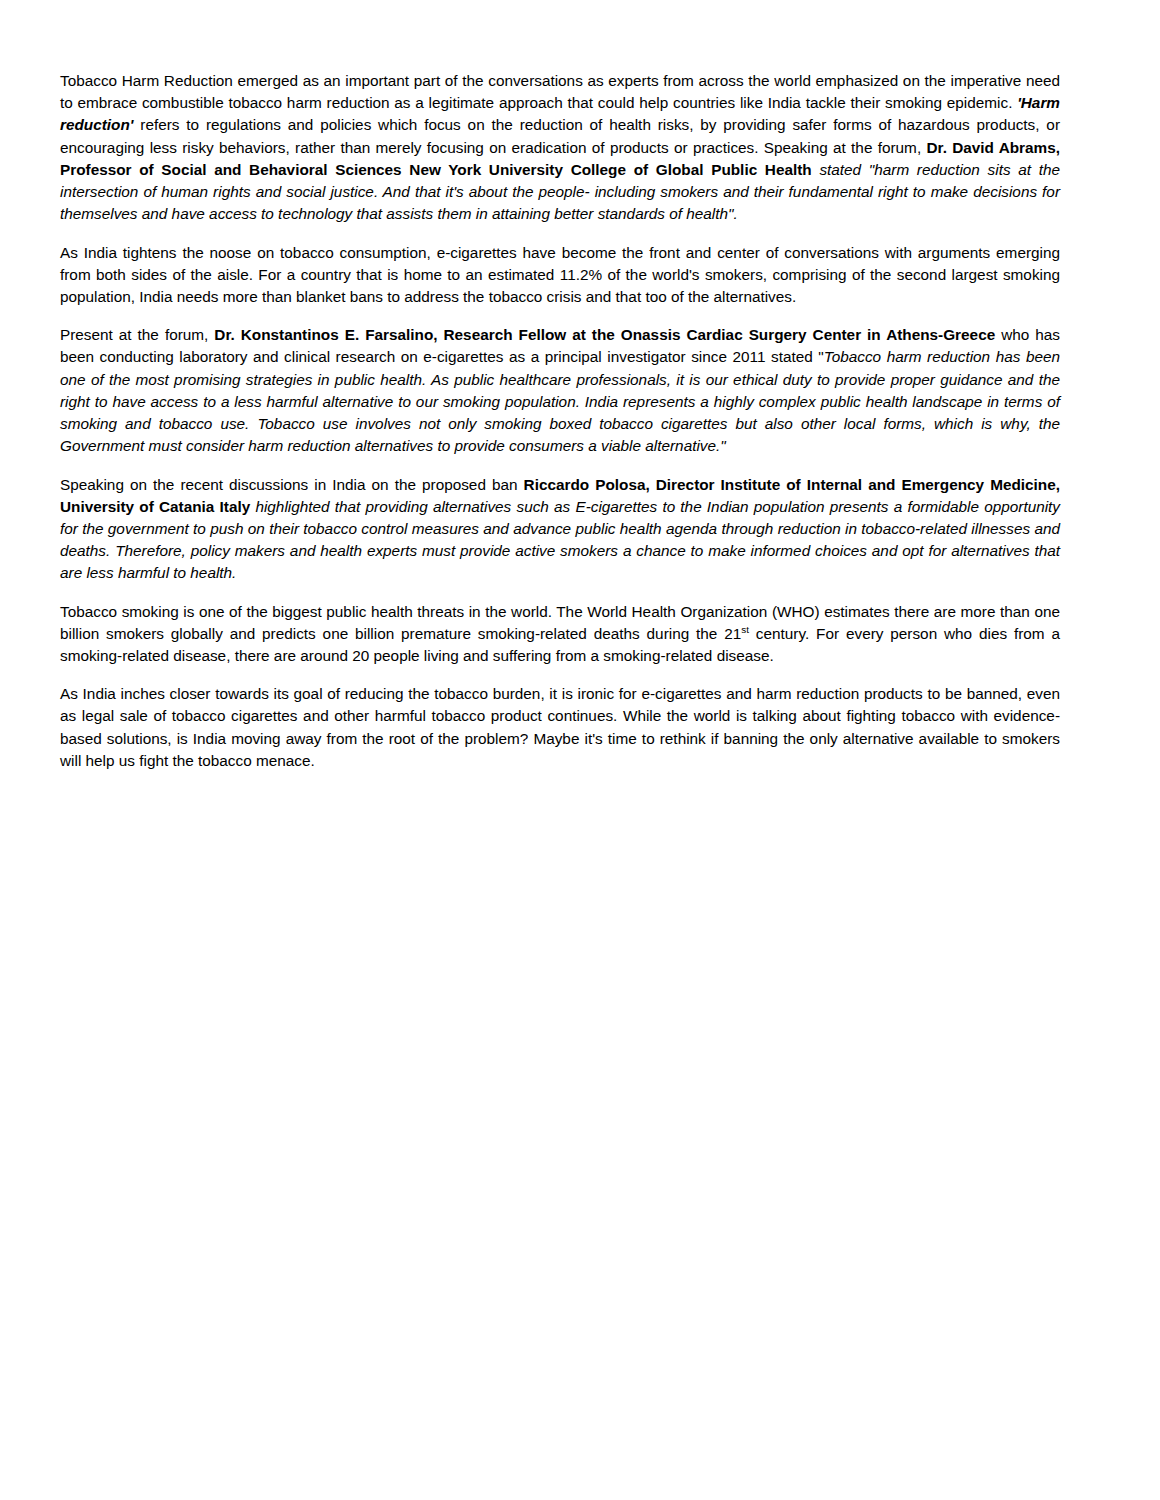Tobacco Harm Reduction emerged as an important part of the conversations as experts from across the world emphasized on the imperative need to embrace combustible tobacco harm reduction as a legitimate approach that could help countries like India tackle their smoking epidemic. 'Harm reduction' refers to regulations and policies which focus on the reduction of health risks, by providing safer forms of hazardous products, or encouraging less risky behaviors, rather than merely focusing on eradication of products or practices. Speaking at the forum, Dr. David Abrams, Professor of Social and Behavioral Sciences New York University College of Global Public Health stated "harm reduction sits at the intersection of human rights and social justice. And that it's about the people- including smokers and their fundamental right to make decisions for themselves and have access to technology that assists them in attaining better standards of health".
As India tightens the noose on tobacco consumption, e-cigarettes have become the front and center of conversations with arguments emerging from both sides of the aisle. For a country that is home to an estimated 11.2% of the world's smokers, comprising of the second largest smoking population, India needs more than blanket bans to address the tobacco crisis and that too of the alternatives.
Present at the forum, Dr. Konstantinos E. Farsalino, Research Fellow at the Onassis Cardiac Surgery Center in Athens-Greece who has been conducting laboratory and clinical research on e-cigarettes as a principal investigator since 2011 stated "Tobacco harm reduction has been one of the most promising strategies in public health. As public healthcare professionals, it is our ethical duty to provide proper guidance and the right to have access to a less harmful alternative to our smoking population. India represents a highly complex public health landscape in terms of smoking and tobacco use. Tobacco use involves not only smoking boxed tobacco cigarettes but also other local forms, which is why, the Government must consider harm reduction alternatives to provide consumers a viable alternative."
Speaking on the recent discussions in India on the proposed ban Riccardo Polosa, Director Institute of Internal and Emergency Medicine, University of Catania Italy highlighted that providing alternatives such as E-cigarettes to the Indian population presents a formidable opportunity for the government to push on their tobacco control measures and advance public health agenda through reduction in tobacco-related illnesses and deaths. Therefore, policy makers and health experts must provide active smokers a chance to make informed choices and opt for alternatives that are less harmful to health.
Tobacco smoking is one of the biggest public health threats in the world. The World Health Organization (WHO) estimates there are more than one billion smokers globally and predicts one billion premature smoking-related deaths during the 21st century. For every person who dies from a smoking-related disease, there are around 20 people living and suffering from a smoking-related disease.
As India inches closer towards its goal of reducing the tobacco burden, it is ironic for e-cigarettes and harm reduction products to be banned, even as legal sale of tobacco cigarettes and other harmful tobacco product continues. While the world is talking about fighting tobacco with evidence-based solutions, is India moving away from the root of the problem? Maybe it's time to rethink if banning the only alternative available to smokers will help us fight the tobacco menace.